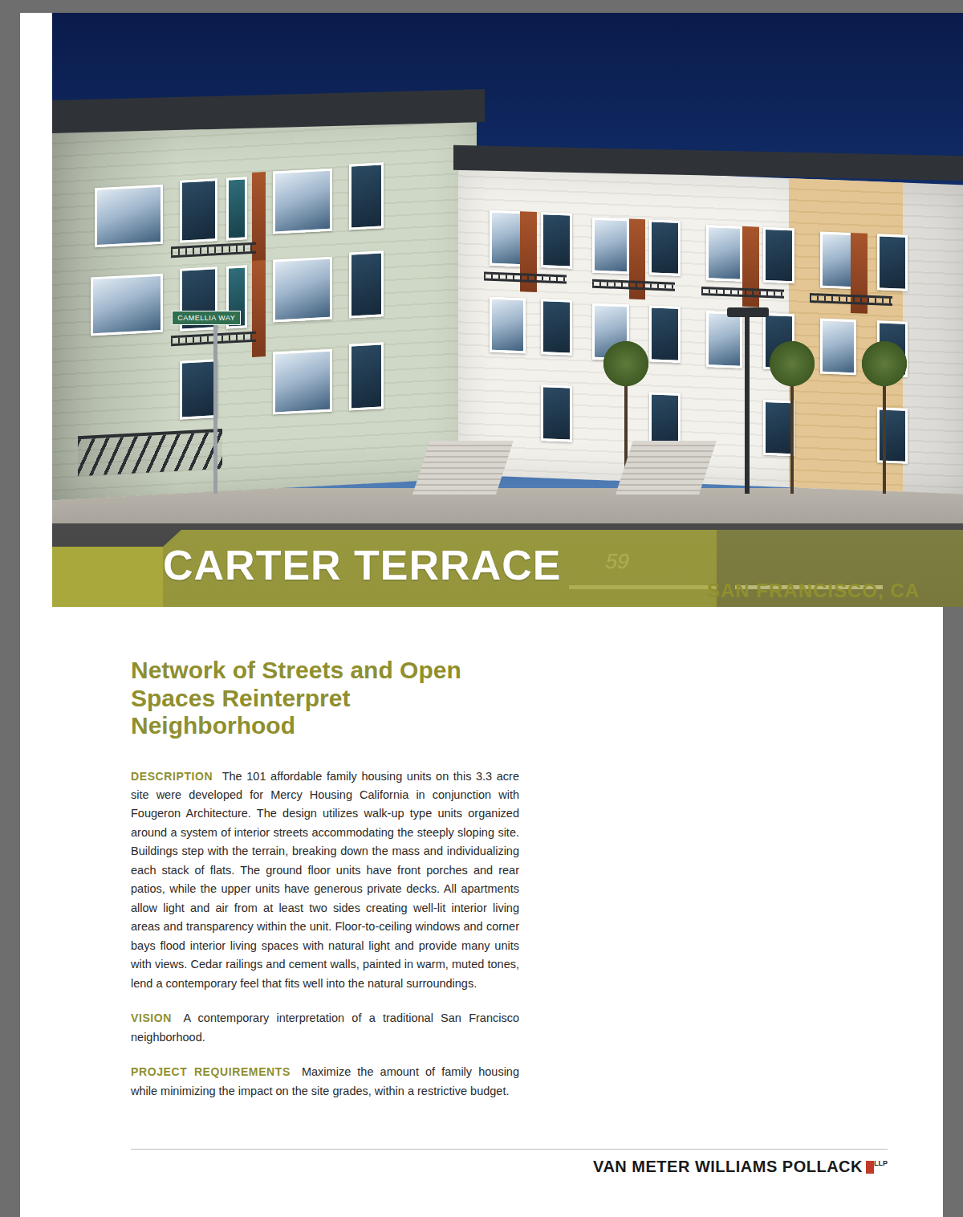CAMELLIA WAY
59
Carter Terrace
San Francisco, CA
Network of Streets and Open Spaces Reinterpret Neighborhood
Description The 101 affordable family housing units on this 3.3 acre site were developed for Mercy Housing California in conjunction with Fougeron Architecture. The design utilizes walk-up type units organized around a system of interior streets accommodating the steeply sloping site. Buildings step with the terrain, breaking down the mass and individualizing each stack of flats. The ground floor units have front porches and rear patios, while the upper units have generous private decks. All apartments allow light and air from at least two sides creating well-lit interior living areas and transparency within the unit. Floor-to-ceiling windows and corner bays flood interior living spaces with natural light and provide many units with views. Cedar railings and cement walls, painted in warm, muted tones, lend a contemporary feel that fits well into the natural surroundings.
Vision A contemporary interpretation of a traditional San Francisco neighborhood.
Project Requirements Maximize the amount of family housing while minimizing the impact on the site grades, within a restrictive budget.
Van Meter Williams PollackLLP